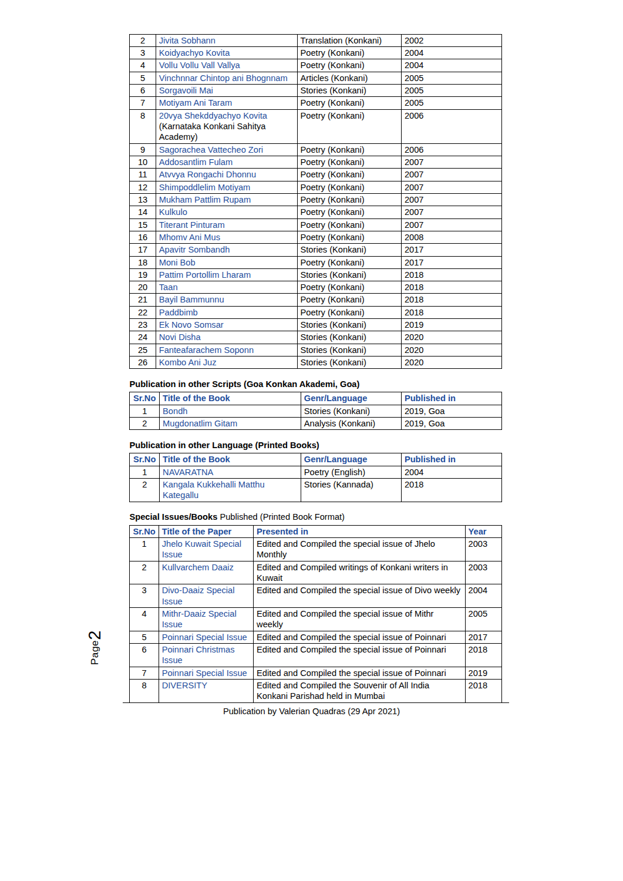| 2 | Jivita Sobhann | Translation (Konkani) | 2002 |
| 3 | Koidyachyo Kovita | Poetry (Konkani) | 2004 |
| 4 | Vollu Vollu Vall Vallya | Poetry (Konkani) | 2004 |
| 5 | Vinchnnar Chintop ani Bhognnam | Articles (Konkani) | 2005 |
| 6 | Sorgavoili Mai | Stories (Konkani) | 2005 |
| 7 | Motiyam Ani Taram | Poetry (Konkani) | 2005 |
| 8 | 20vya Shekddyachyo Kovita (Karnataka Konkani Sahitya Academy) | Poetry (Konkani) | 2006 |
| 9 | Sagorachea Vattecheo Zori | Poetry (Konkani) | 2006 |
| 10 | Addosantlim Fulam | Poetry (Konkani) | 2007 |
| 11 | Atvvya Rongachi Dhonnu | Poetry (Konkani) | 2007 |
| 12 | Shimpoddlelim Motiyam | Poetry (Konkani) | 2007 |
| 13 | Mukham Pattlim Rupam | Poetry (Konkani) | 2007 |
| 14 | Kulkulo | Poetry (Konkani) | 2007 |
| 15 | Titerant Pinturam | Poetry (Konkani) | 2007 |
| 16 | Mhomv Ani Mus | Poetry (Konkani) | 2008 |
| 17 | Apavitr Sombandh | Stories (Konkani) | 2017 |
| 18 | Moni Bob | Poetry (Konkani) | 2017 |
| 19 | Pattim Portollim Lharam | Stories (Konkani) | 2018 |
| 20 | Taan | Poetry (Konkani) | 2018 |
| 21 | Bayil Bammunnu | Poetry (Konkani) | 2018 |
| 22 | Paddbimb | Poetry (Konkani) | 2018 |
| 23 | Ek Novo Somsar | Stories (Konkani) | 2019 |
| 24 | Novi Disha | Stories (Konkani) | 2020 |
| 25 | Fanteafarachem Soponn | Stories (Konkani) | 2020 |
| 26 | Kombo Ani Juz | Stories (Konkani) | 2020 |
Publication in other Scripts (Goa Konkan Akademi, Goa)
| Sr.No | Title of the Book | Genr/Language | Published in |
| --- | --- | --- | --- |
| 1 | Bondh | Stories (Konkani) | 2019, Goa |
| 2 | Mugdonatlim Gitam | Analysis (Konkani) | 2019, Goa |
Publication in other Language (Printed Books)
| Sr.No | Title of the Book | Genr/Language | Published in |
| --- | --- | --- | --- |
| 1 | NAVARATNA | Poetry (English) | 2004 |
| 2 | Kangala Kukkehalli Matthu Kategallu | Stories (Kannada) | 2018 |
Special Issues/Books Published (Printed Book Format)
| Sr.No | Title of the Paper | Presented in | Year |
| --- | --- | --- | --- |
| 1 | Jhelo Kuwait Special Issue | Edited and Compiled the special issue of Jhelo Monthly | 2003 |
| 2 | Kullvarchem Daaiz | Edited and Compiled writings of Konkani writers in Kuwait | 2003 |
| 3 | Divo-Daaiz Special Issue | Edited and Compiled the special issue of Divo weekly | 2004 |
| 4 | Mithr-Daaiz Special Issue | Edited and Compiled the special issue of Mithr weekly | 2005 |
| 5 | Poinnari Special Issue | Edited and Compiled the special issue of Poinnari | 2017 |
| 6 | Poinnari Christmas Issue | Edited and Compiled the special issue of Poinnari | 2018 |
| 7 | Poinnari Special Issue | Edited and Compiled the special issue of Poinnari | 2019 |
| 8 | DIVERSITY | Edited and Compiled the Souvenir of All India Konkani Parishad held in Mumbai | 2018 |
Page2
Publication by Valerian Quadras (29 Apr 2021)